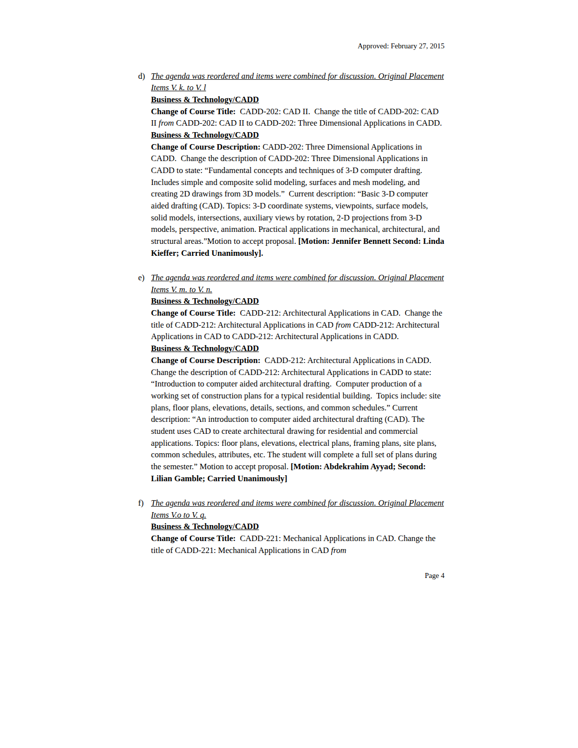Approved: February 27, 2015
d) The agenda was reordered and items were combined for discussion. Original Placement Items V. k. to V. l Business & Technology/CADD
Change of Course Title: CADD-202: CAD II. Change the title of CADD-202: CAD II from CADD-202: CAD II to CADD-202: Three Dimensional Applications in CADD.
Business & Technology/CADD
Change of Course Description: CADD-202: Three Dimensional Applications in CADD. Change the description of CADD-202: Three Dimensional Applications in CADD to state: “Fundamental concepts and techniques of 3-D computer drafting. Includes simple and composite solid modeling, surfaces and mesh modeling, and creating 2D drawings from 3D models.” Current description: “Basic 3-D computer aided drafting (CAD). Topics: 3-D coordinate systems, viewpoints, surface models, solid models, intersections, auxiliary views by rotation, 2-D projections from 3-D models, perspective, animation. Practical applications in mechanical, architectural, and structural areas.”Motion to accept proposal. [Motion: Jennifer Bennett Second: Linda Kieffer; Carried Unanimously].
e) The agenda was reordered and items were combined for discussion. Original Placement Items V. m. to V. n. Business & Technology/CADD
Change of Course Title: CADD-212: Architectural Applications in CAD. Change the title of CADD-212: Architectural Applications in CAD from CADD-212: Architectural Applications in CAD to CADD-212: Architectural Applications in CADD.
Business & Technology/CADD
Change of Course Description: CADD-212: Architectural Applications in CADD. Change the description of CADD-212: Architectural Applications in CADD to state: “Introduction to computer aided architectural drafting. Computer production of a working set of construction plans for a typical residential building. Topics include: site plans, floor plans, elevations, details, sections, and common schedules.” Current description: “An introduction to computer aided architectural drafting (CAD). The student uses CAD to create architectural drawing for residential and commercial applications. Topics: floor plans, elevations, electrical plans, framing plans, site plans, common schedules, attributes, etc. The student will complete a full set of plans during the semester.” Motion to accept proposal. [Motion: Abdekrahim Ayyad; Second: Lilian Gamble; Carried Unanimously]
f) The agenda was reordered and items were combined for discussion. Original Placement Items V.o to V. q. Business & Technology/CADD
Change of Course Title: CADD-221: Mechanical Applications in CAD. Change the title of CADD-221: Mechanical Applications in CAD from
Page 4